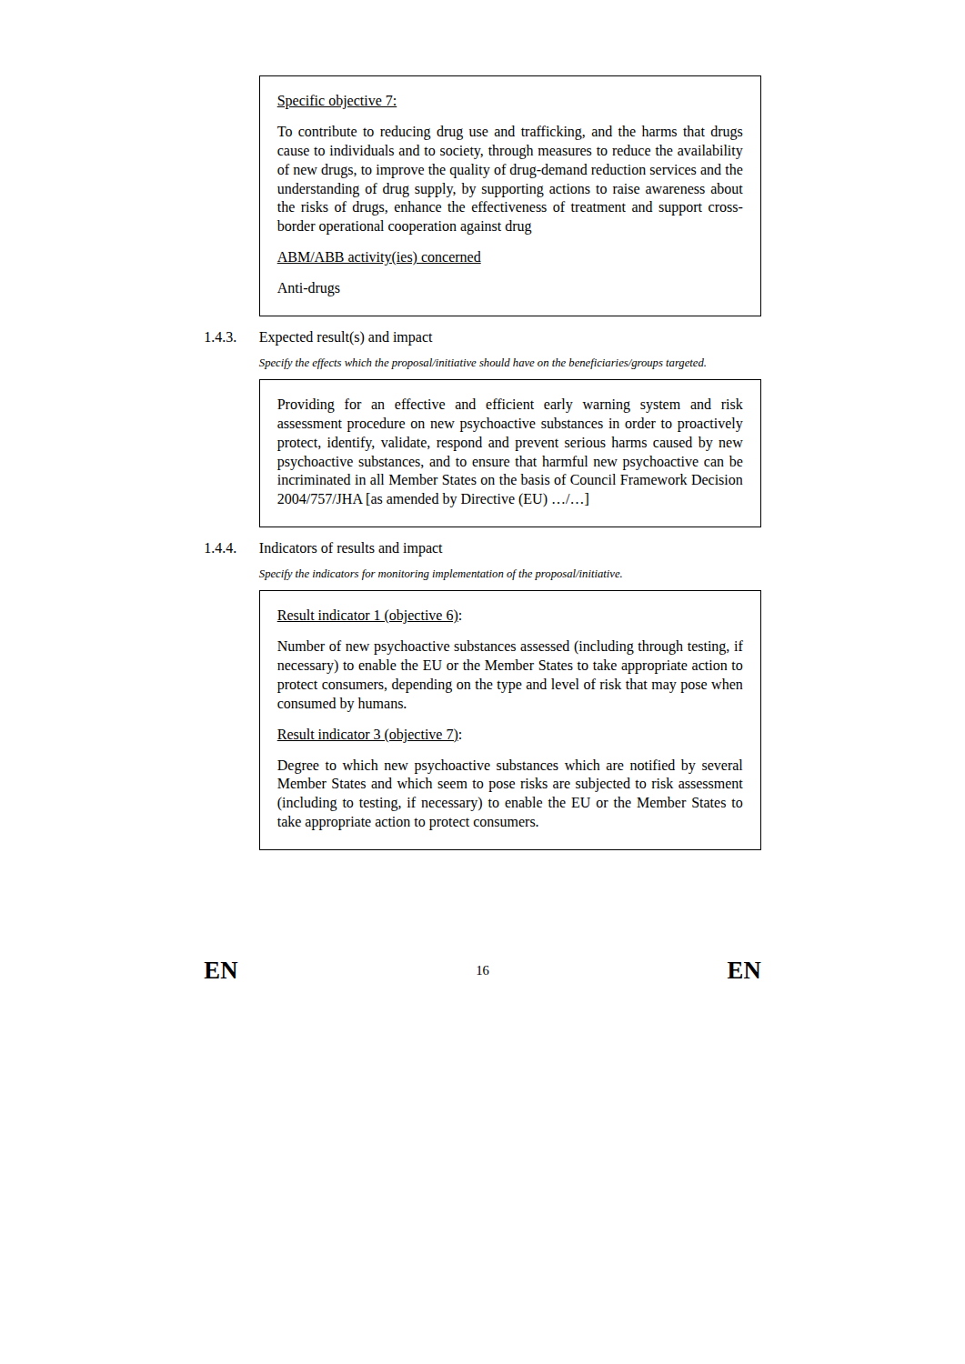Specific objective 7:
To contribute to reducing drug use and trafficking, and the harms that drugs cause to individuals and to society, through measures to reduce the availability of new drugs, to improve the quality of drug-demand reduction services and the understanding of drug supply, by supporting actions to raise awareness about the risks of drugs, enhance the effectiveness of treatment and support cross-border operational cooperation against drug
ABM/ABB activity(ies) concerned
Anti-drugs
1.4.3.
Expected result(s) and impact
Specify the effects which the proposal/initiative should have on the beneficiaries/groups targeted.
Providing for an effective and efficient early warning system and risk assessment procedure on new psychoactive substances in order to proactively protect, identify, validate, respond and prevent serious harms caused by new psychoactive substances, and to ensure that harmful new psychoactive can be incriminated in all Member States on the basis of Council Framework Decision 2004/757/JHA [as amended by Directive (EU) …/…]
1.4.4.
Indicators of results and impact
Specify the indicators for monitoring implementation of the proposal/initiative.
Result indicator 1 (objective 6):
Number of new psychoactive substances assessed (including through testing, if necessary) to enable the EU or the Member States to take appropriate action to protect consumers, depending on the type and level of risk that may pose when consumed by humans.
Result indicator 3 (objective 7):
Degree to which new psychoactive substances which are notified by several Member States and which seem to pose risks are subjected to risk assessment (including to testing, if necessary) to enable the EU or the Member States to take appropriate action to protect consumers.
EN
16
EN